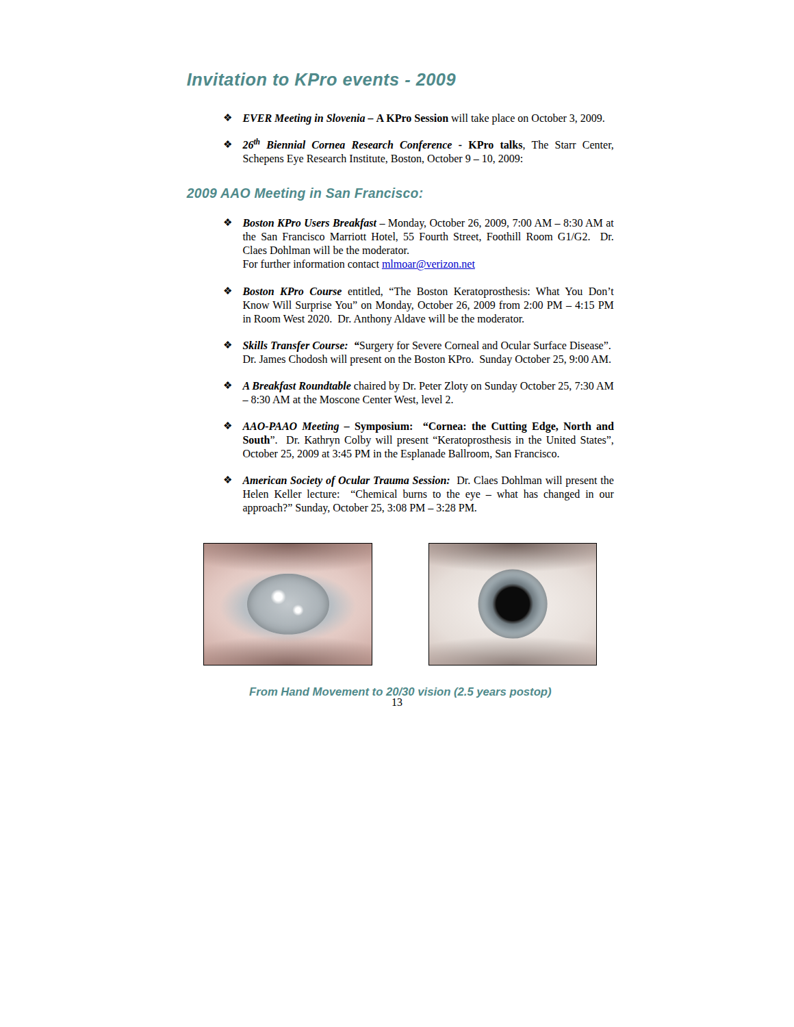Invitation to KPro events - 2009
EVER Meeting in Slovenia – A KPro Session will take place on October 3, 2009.
26th Biennial Cornea Research Conference - KPro talks, The Starr Center, Schepens Eye Research Institute, Boston, October 9 – 10, 2009:
2009 AAO Meeting in San Francisco:
Boston KPro Users Breakfast – Monday, October 26, 2009, 7:00 AM – 8:30 AM at the San Francisco Marriott Hotel, 55 Fourth Street, Foothill Room G1/G2. Dr. Claes Dohlman will be the moderator.
For further information contact mlmoar@verizon.net
Boston KPro Course entitled, “The Boston Keratoprosthesis: What You Don’t Know Will Surprise You” on Monday, October 26, 2009 from 2:00 PM – 4:15 PM in Room West 2020. Dr. Anthony Aldave will be the moderator.
Skills Transfer Course: “Surgery for Severe Corneal and Ocular Surface Disease”. Dr. James Chodosh will present on the Boston KPro. Sunday October 25, 9:00 AM.
A Breakfast Roundtable chaired by Dr. Peter Zloty on Sunday October 25, 7:30 AM – 8:30 AM at the Moscone Center West, level 2.
AAO-PAAO Meeting – Symposium: “Cornea: the Cutting Edge, North and South”. Dr. Kathryn Colby will present “Keratoprosthesis in the United States”, October 25, 2009 at 3:45 PM in the Esplanade Ballroom, San Francisco.
American Society of Ocular Trauma Session: Dr. Claes Dohlman will present the Helen Keller lecture: “Chemical burns to the eye – what has changed in our approach?” Sunday, October 25, 3:08 PM – 3:28 PM.
From Hand Movement to 20/30 vision (2.5 years postop)
13